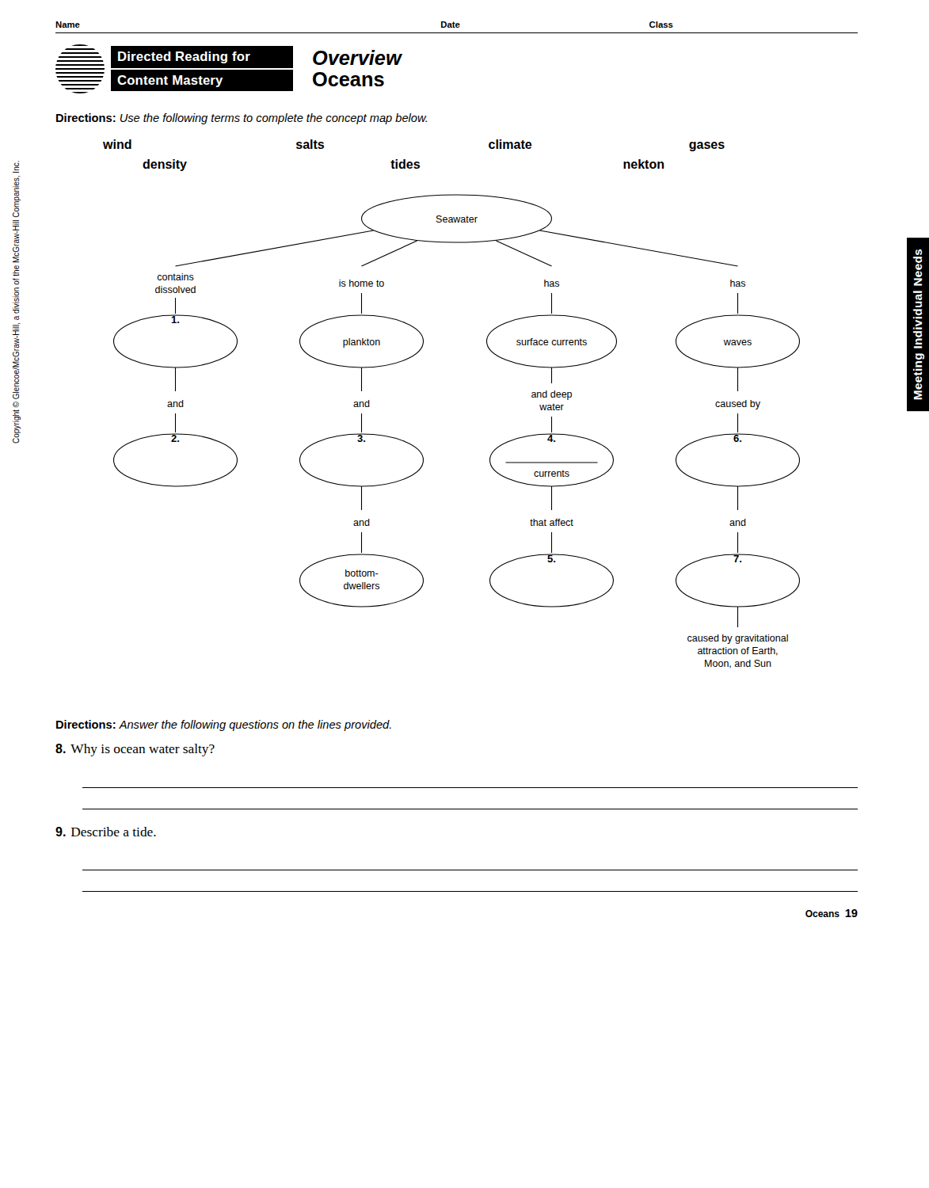Meeting Individual Needs
Copyright © Glencoe/McGraw-Hill, a division of the McGraw-Hill Companies, Inc.
Name
Date
Class
Directed Reading for
Content Mastery
Overview
Oceans
Directions: Use the following terms to complete the concept map below.
wind salts climate gases
density tides nekton
Seawater contains dissolved 1. and 2. is home to plankton and 3. and bottom- dwellers has surface currents and deep water 4. currents that affect 5. has waves caused by 6. and 7. caused by gravitational attraction of Earth, Moon, and Sun
Directions: Answer the following questions on the lines provided.
8. Why is ocean water salty?
9. Describe a tide.
Oceans 19